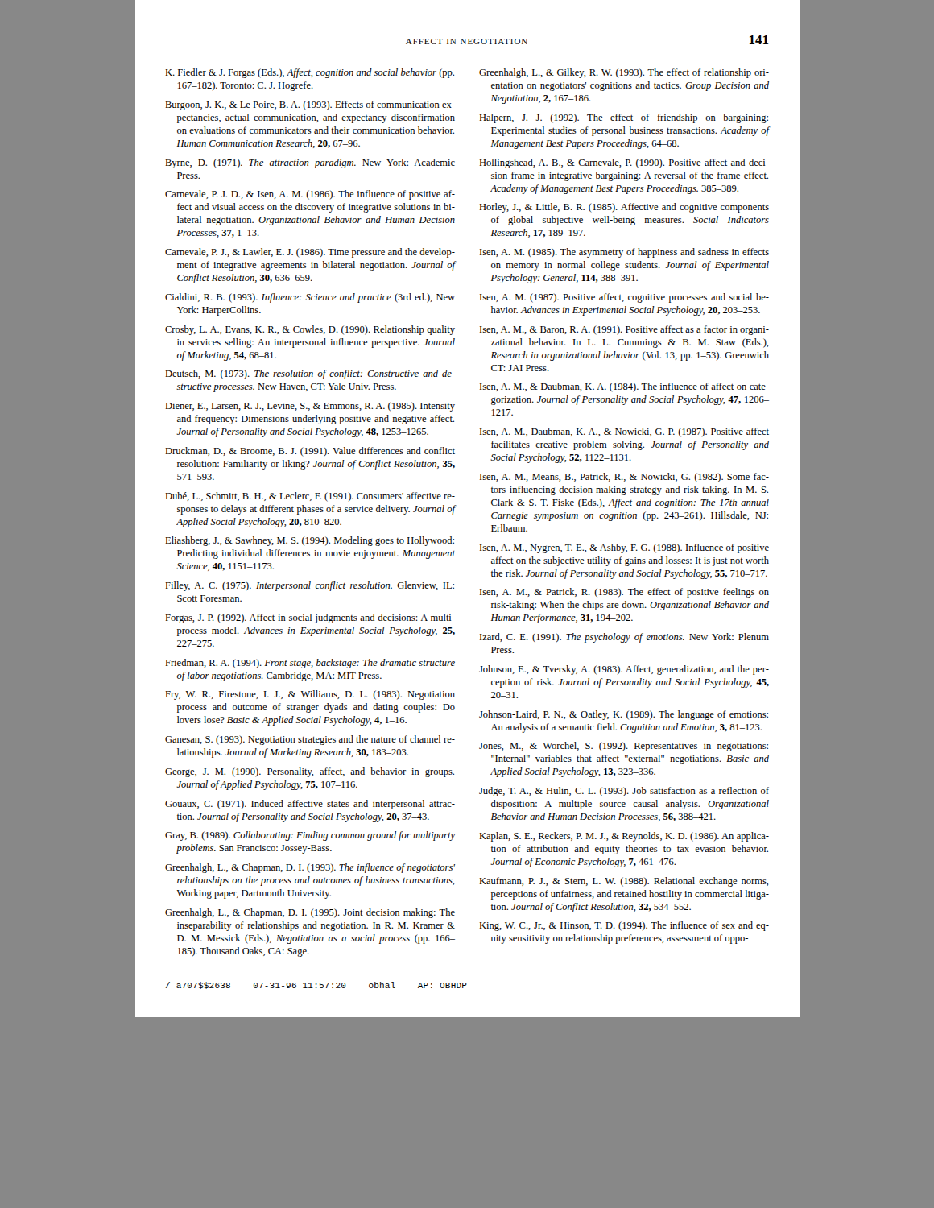Affect in Negotiation 141
K. Fiedler & J. Forgas (Eds.), Affect, cognition and social behavior (pp. 167–182). Toronto: C. J. Hogrefe.
Burgoon, J. K., & Le Poire, B. A. (1993). Effects of communication expectancies, actual communication, and expectancy disconfirmation on evaluations of communicators and their communication behavior. Human Communication Research, 20, 67–96.
Byrne, D. (1971). The attraction paradigm. New York: Academic Press.
Carnevale, P. J. D., & Isen, A. M. (1986). The influence of positive affect and visual access on the discovery of integrative solutions in bilateral negotiation. Organizational Behavior and Human Decision Processes, 37, 1–13.
Carnevale, P. J., & Lawler, E. J. (1986). Time pressure and the development of integrative agreements in bilateral negotiation. Journal of Conflict Resolution, 30, 636–659.
Cialdini, R. B. (1993). Influence: Science and practice (3rd ed.), New York: HarperCollins.
Crosby, L. A., Evans, K. R., & Cowles, D. (1990). Relationship quality in services selling: An interpersonal influence perspective. Journal of Marketing, 54, 68–81.
Deutsch, M. (1973). The resolution of conflict: Constructive and destructive processes. New Haven, CT: Yale Univ. Press.
Diener, E., Larsen, R. J., Levine, S., & Emmons, R. A. (1985). Intensity and frequency: Dimensions underlying positive and negative affect. Journal of Personality and Social Psychology, 48, 1253–1265.
Druckman, D., & Broome, B. J. (1991). Value differences and conflict resolution: Familiarity or liking? Journal of Conflict Resolution, 35, 571–593.
Dubé, L., Schmitt, B. H., & Leclerc, F. (1991). Consumers' affective responses to delays at different phases of a service delivery. Journal of Applied Social Psychology, 20, 810–820.
Eliashberg, J., & Sawhney, M. S. (1994). Modeling goes to Hollywood: Predicting individual differences in movie enjoyment. Management Science, 40, 1151–1173.
Filley, A. C. (1975). Interpersonal conflict resolution. Glenview, IL: Scott Foresman.
Forgas, J. P. (1992). Affect in social judgments and decisions: A multiprocess model. Advances in Experimental Social Psychology, 25, 227–275.
Friedman, R. A. (1994). Front stage, backstage: The dramatic structure of labor negotiations. Cambridge, MA: MIT Press.
Fry, W. R., Firestone, I. J., & Williams, D. L. (1983). Negotiation process and outcome of stranger dyads and dating couples: Do lovers lose? Basic & Applied Social Psychology, 4, 1–16.
Ganesan, S. (1993). Negotiation strategies and the nature of channel relationships. Journal of Marketing Research, 30, 183–203.
George, J. M. (1990). Personality, affect, and behavior in groups. Journal of Applied Psychology, 75, 107–116.
Gouaux, C. (1971). Induced affective states and interpersonal attraction. Journal of Personality and Social Psychology, 20, 37–43.
Gray, B. (1989). Collaborating: Finding common ground for multiparty problems. San Francisco: Jossey-Bass.
Greenhalgh, L., & Chapman, D. I. (1993). The influence of negotiators' relationships on the process and outcomes of business transactions, Working paper, Dartmouth University.
Greenhalgh, L., & Chapman, D. I. (1995). Joint decision making: The inseparability of relationships and negotiation. In R. M. Kramer & D. M. Messick (Eds.), Negotiation as a social process (pp. 166–185). Thousand Oaks, CA: Sage.
Greenhalgh, L., & Gilkey, R. W. (1993). The effect of relationship orientation on negotiators' cognitions and tactics. Group Decision and Negotiation, 2, 167–186.
Halpern, J. J. (1992). The effect of friendship on bargaining: Experimental studies of personal business transactions. Academy of Management Best Papers Proceedings, 64–68.
Hollingshead, A. B., & Carnevale, P. (1990). Positive affect and decision frame in integrative bargaining: A reversal of the frame effect. Academy of Management Best Papers Proceedings. 385–389.
Horley, J., & Little, B. R. (1985). Affective and cognitive components of global subjective well-being measures. Social Indicators Research, 17, 189–197.
Isen, A. M. (1985). The asymmetry of happiness and sadness in effects on memory in normal college students. Journal of Experimental Psychology: General, 114, 388–391.
Isen, A. M. (1987). Positive affect, cognitive processes and social behavior. Advances in Experimental Social Psychology, 20, 203–253.
Isen, A. M., & Baron, R. A. (1991). Positive affect as a factor in organizational behavior. In L. L. Cummings & B. M. Staw (Eds.), Research in organizational behavior (Vol. 13, pp. 1–53). Greenwich CT: JAI Press.
Isen, A. M., & Daubman, K. A. (1984). The influence of affect on categorization. Journal of Personality and Social Psychology, 47, 1206–1217.
Isen, A. M., Daubman, K. A., & Nowicki, G. P. (1987). Positive affect facilitates creative problem solving. Journal of Personality and Social Psychology, 52, 1122–1131.
Isen, A. M., Means, B., Patrick, R., & Nowicki, G. (1982). Some factors influencing decision-making strategy and risk-taking. In M. S. Clark & S. T. Fiske (Eds.), Affect and cognition: The 17th annual Carnegie symposium on cognition (pp. 243–261). Hillsdale, NJ: Erlbaum.
Isen, A. M., Nygren, T. E., & Ashby, F. G. (1988). Influence of positive affect on the subjective utility of gains and losses: It is just not worth the risk. Journal of Personality and Social Psychology, 55, 710–717.
Isen, A. M., & Patrick, R. (1983). The effect of positive feelings on risk-taking: When the chips are down. Organizational Behavior and Human Performance, 31, 194–202.
Izard, C. E. (1991). The psychology of emotions. New York: Plenum Press.
Johnson, E., & Tversky, A. (1983). Affect, generalization, and the perception of risk. Journal of Personality and Social Psychology, 45, 20–31.
Johnson-Laird, P. N., & Oatley, K. (1989). The language of emotions: An analysis of a semantic field. Cognition and Emotion, 3, 81–123.
Jones, M., & Worchel, S. (1992). Representatives in negotiations: "Internal" variables that affect "external" negotiations. Basic and Applied Social Psychology, 13, 323–336.
Judge, T. A., & Hulin, C. L. (1993). Job satisfaction as a reflection of disposition: A multiple source causal analysis. Organizational Behavior and Human Decision Processes, 56, 388–421.
Kaplan, S. E., Reckers, P. M. J., & Reynolds, K. D. (1986). An application of attribution and equity theories to tax evasion behavior. Journal of Economic Psychology, 7, 461–476.
Kaufmann, P. J., & Stern, L. W. (1988). Relational exchange norms, perceptions of unfairness, and retained hostility in commercial litigation. Journal of Conflict Resolution, 32, 534–552.
King, W. C., Jr., & Hinson, T. D. (1994). The influence of sex and equity sensitivity on relationship preferences, assessment of oppo-
/ a707$$2638 07-31-96 11:57:20 obhal AP: OBHDP